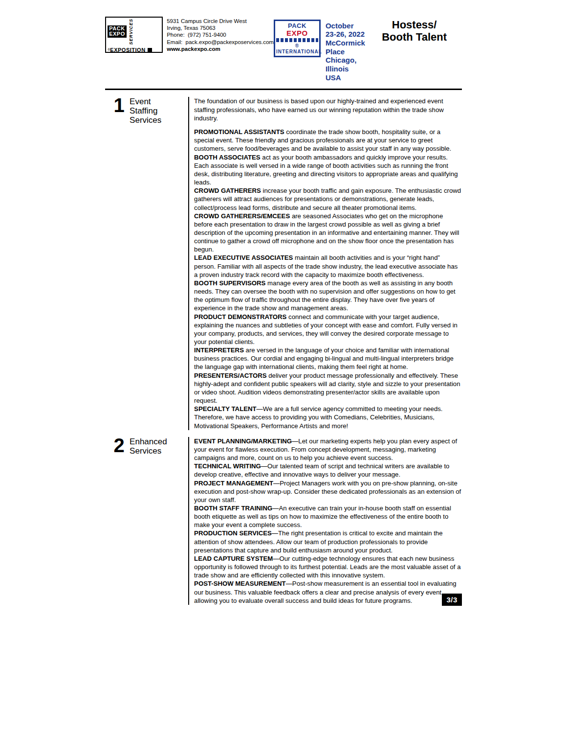PACK
EXPO
SERVICES
® EXPOSITION
5931 Campus Circle Drive West
Irving, Texas 75063
Phone: (972) 751-9400
Email: pack.expo@packexposervices.com
www.packexpo.com
PACK
EXPO
® INTERNATIONAL
October 23-26, 2022
McCormick Place
Chicago, Illinois USA
Hostess/
Booth Talent
1
Event
Staffing
Services
The foundation of our business is based upon our highly-trained and experienced event staffing professionals, who have earned us our winning reputation within the trade show industry.
PROMOTIONAL ASSISTANTS coordinate the trade show booth, hospitality suite, or a special event. These friendly and gracious professionals are at your service to greet customers, serve food/beverages and be available to assist your staff in any way possible.
BOOTH ASSOCIATES act as your booth ambassadors and quickly improve your results. Each associate is well versed in a wide range of booth activities such as running the front desk, distributing literature, greeting and directing visitors to appropriate areas and qualifying leads.
CROWD GATHERERS increase your booth traffic and gain exposure. The enthusiastic crowd gatherers will attract audiences for presentations or demonstrations, generate leads, collect/process lead forms, distribute and secure all theater promotional items.
CROWD GATHERERS/EMCEES are seasoned Associates who get on the microphone before each presentation to draw in the largest crowd possible as well as giving a brief description of the upcoming presentation in an informative and entertaining manner. They will continue to gather a crowd off microphone and on the show floor once the presentation has begun.
LEAD EXECUTIVE ASSOCIATES maintain all booth activities and is your “right hand” person. Familiar with all aspects of the trade show industry, the lead executive associate has a proven industry track record with the capacity to maximize booth effectiveness.
BOOTH SUPERVISORS manage every area of the booth as well as assisting in any booth needs. They can oversee the booth with no supervision and offer suggestions on how to get the optimum flow of traffic throughout the entire display. They have over five years of experience in the trade show and management areas.
PRODUCT DEMONSTRATORS connect and communicate with your target audience, explaining the nuances and subtleties of your concept with ease and comfort. Fully versed in your company, products, and services, they will convey the desired corporate message to your potential clients.
INTERPRETERS are versed in the language of your choice and familiar with international business practices. Our cordial and engaging bi-lingual and multi-lingual interpreters bridge the language gap with international clients, making them feel right at home.
PRESENTERS/ACTORS deliver your product message professionally and effectively. These highly-adept and confident public speakers will ad clarity, style and sizzle to your presentation or video shoot. Audition videos demonstrating presenter/actor skills are available upon request.
SPECIALTY TALENT—We are a full service agency committed to meeting your needs. Therefore, we have access to providing you with Comedians, Celebrities, Musicians, Motivational Speakers, Performance Artists and more!
2
Enhanced
Services
EVENT PLANNING/MARKETING—Let our marketing experts help you plan every aspect of your event for flawless execution. From concept development, messaging, marketing campaigns and more, count on us to help you achieve event success.
TECHNICAL WRITING—Our talented team of script and technical writers are available to develop creative, effective and innovative ways to deliver your message.
PROJECT MANAGEMENT—Project Managers work with you on pre-show planning, on-site execution and post-show wrap-up. Consider these dedicated professionals as an extension of your own staff.
BOOTH STAFF TRAINING—An executive can train your in-house booth staff on essential booth etiquette as well as tips on how to maximize the effectiveness of the entire booth to make your event a complete success.
PRODUCTION SERVICES—The right presentation is critical to excite and maintain the attention of show attendees. Allow our team of production professionals to provide presentations that capture and build enthusiasm around your product.
LEAD CAPTURE SYSTEM—Our cutting-edge technology ensures that each new business opportunity is followed through to its furthest potential. Leads are the most valuable asset of a trade show and are efficiently collected with this innovative system.
POST-SHOW MEASUREMENT—Post-show measurement is an essential tool in evaluating our business. This valuable feedback offers a clear and precise analysis of every event, allowing you to evaluate overall success and build ideas for future programs.
3/3